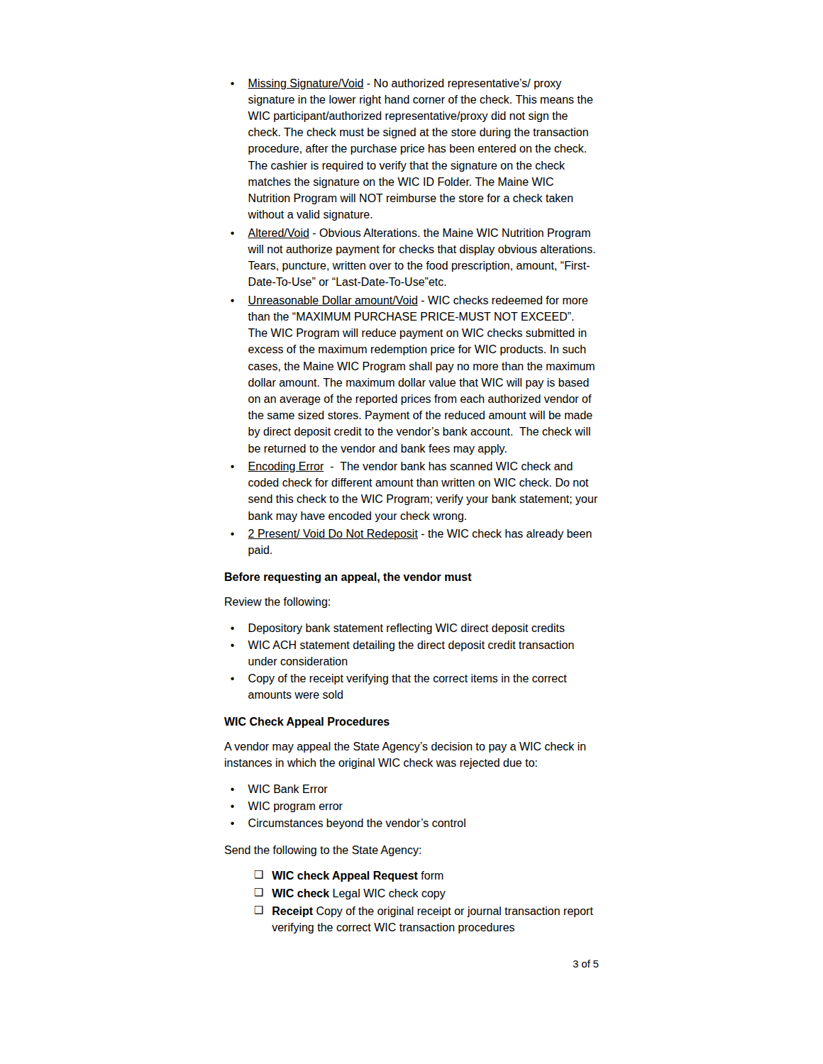Missing Signature/Void - No authorized representative’s/ proxy signature in the lower right hand corner of the check. This means the WIC participant/authorized representative/proxy did not sign the check. The check must be signed at the store during the transaction procedure, after the purchase price has been entered on the check. The cashier is required to verify that the signature on the check matches the signature on the WIC ID Folder. The Maine WIC Nutrition Program will NOT reimburse the store for a check taken without a valid signature.
Altered/Void - Obvious Alterations. the Maine WIC Nutrition Program will not authorize payment for checks that display obvious alterations. Tears, puncture, written over to the food prescription, amount, “First-Date-To-Use” or “Last-Date-To-Use”etc.
Unreasonable Dollar amount/Void - WIC checks redeemed for more than the “MAXIMUM PURCHASE PRICE-MUST NOT EXCEED”. The WIC Program will reduce payment on WIC checks submitted in excess of the maximum redemption price for WIC products. In such cases, the Maine WIC Program shall pay no more than the maximum dollar amount. The maximum dollar value that WIC will pay is based on an average of the reported prices from each authorized vendor of the same sized stores. Payment of the reduced amount will be made by direct deposit credit to the vendor’s bank account. The check will be returned to the vendor and bank fees may apply.
Encoding Error - The vendor bank has scanned WIC check and coded check for different amount than written on WIC check. Do not send this check to the WIC Program; verify your bank statement; your bank may have encoded your check wrong.
2 Present/ Void Do Not Redeposit - the WIC check has already been paid.
Before requesting an appeal, the vendor must
Review the following:
Depository bank statement reflecting WIC direct deposit credits
WIC ACH statement detailing the direct deposit credit transaction under consideration
Copy of the receipt verifying that the correct items in the correct amounts were sold
WIC Check Appeal Procedures
A vendor may appeal the State Agency’s decision to pay a WIC check in instances in which the original WIC check was rejected due to:
WIC Bank Error
WIC program error
Circumstances beyond the vendor’s control
Send the following to the State Agency:
WIC check Appeal Request form
WIC check Legal WIC check copy
Receipt Copy of the original receipt or journal transaction report verifying the correct WIC transaction procedures
3 of 5